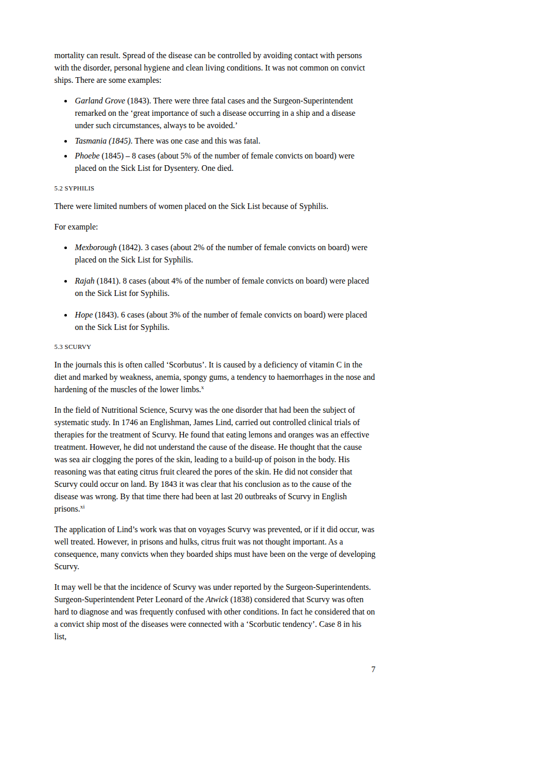mortality can result. Spread of the disease can be controlled by avoiding contact with persons with the disorder, personal hygiene and clean living conditions. It was not common on convict ships. There are some examples:
Garland Grove (1843). There were three fatal cases and the Surgeon-Superintendent remarked on the ‘great importance of such a disease occurring in a ship and a disease under such circumstances, always to be avoided.’
Tasmania (1845). There was one case and this was fatal.
Phoebe (1845) – 8 cases (about 5% of the number of female convicts on board) were placed on the Sick List for Dysentery. One died.
5.2 Syphilis
There were limited numbers of women placed on the Sick List because of Syphilis.
For example:
Mexborough (1842). 3 cases (about 2% of the number of female convicts on board) were placed on the Sick List for Syphilis.
Rajah (1841). 8 cases (about 4% of the number of female convicts on board) were placed on the Sick List for Syphilis.
Hope (1843). 6 cases (about 3% of the number of female convicts on board) were placed on the Sick List for Syphilis.
5.3 Scurvy
In the journals this is often called ‘Scorbutus’. It is caused by a deficiency of vitamin C in the diet and marked by weakness, anemia, spongy gums, a tendency to haemorrhages in the nose and hardening of the muscles of the lower limbs.x
In the field of Nutritional Science, Scurvy was the one disorder that had been the subject of systematic study. In 1746 an Englishman, James Lind, carried out controlled clinical trials of therapies for the treatment of Scurvy. He found that eating lemons and oranges was an effective treatment. However, he did not understand the cause of the disease. He thought that the cause was sea air clogging the pores of the skin, leading to a build-up of poison in the body. His reasoning was that eating citrus fruit cleared the pores of the skin. He did not consider that Scurvy could occur on land. By 1843 it was clear that his conclusion as to the cause of the disease was wrong. By that time there had been at last 20 outbreaks of Scurvy in English prisons.xi
The application of Lind’s work was that on voyages Scurvy was prevented, or if it did occur, was well treated. However, in prisons and hulks, citrus fruit was not thought important. As a consequence, many convicts when they boarded ships must have been on the verge of developing Scurvy.
It may well be that the incidence of Scurvy was under reported by the Surgeon-Superintendents. Surgeon-Superintendent Peter Leonard of the Atwick (1838) considered that Scurvy was often hard to diagnose and was frequently confused with other conditions. In fact he considered that on a convict ship most of the diseases were connected with a ‘Scorbutic tendency’. Case 8 in his list,
7